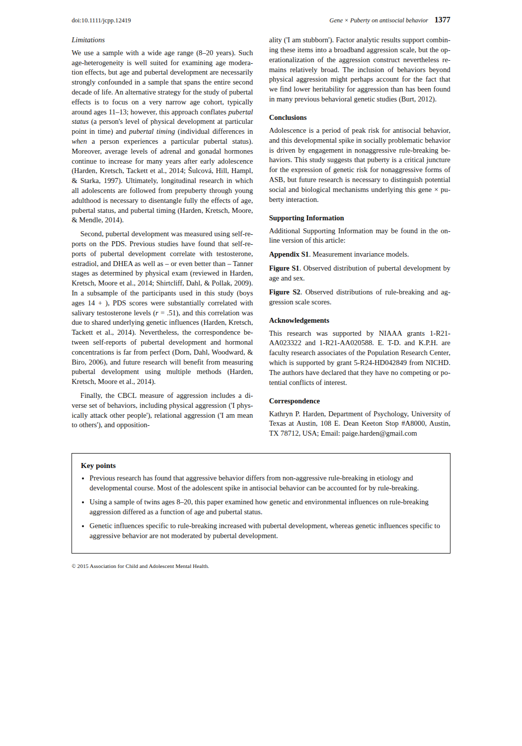doi:10.1111/jcpp.12419 Gene × Puberty on antisocial behavior 1377
Limitations
We use a sample with a wide age range (8–20 years). Such age-heterogeneity is well suited for examining age moderation effects, but age and pubertal development are necessarily strongly confounded in a sample that spans the entire second decade of life. An alternative strategy for the study of pubertal effects is to focus on a very narrow age cohort, typically around ages 11–13; however, this approach conflates pubertal status (a person's level of physical development at particular point in time) and pubertal timing (individual differences in when a person experiences a particular pubertal status). Moreover, average levels of adrenal and gonadal hormones continue to increase for many years after early adolescence (Harden, Kretsch, Tackett et al., 2014; Šulcová, Hill, Hampl, & Starka, 1997). Ultimately, longitudinal research in which all adolescents are followed from prepuberty through young adulthood is necessary to disentangle fully the effects of age, pubertal status, and pubertal timing (Harden, Kretsch, Moore, & Mendle, 2014).
Second, pubertal development was measured using self-reports on the PDS. Previous studies have found that self-reports of pubertal development correlate with testosterone, estradiol, and DHEA as well as – or even better than – Tanner stages as determined by physical exam (reviewed in Harden, Kretsch, Moore et al., 2014; Shirtcliff, Dahl, & Pollak, 2009). In a subsample of the participants used in this study (boys ages 14 + ), PDS scores were substantially correlated with salivary testosterone levels (r = .51), and this correlation was due to shared underlying genetic influences (Harden, Kretsch, Tackett et al., 2014). Nevertheless, the correspondence between self-reports of pubertal development and hormonal concentrations is far from perfect (Dorn, Dahl, Woodward, & Biro, 2006), and future research will benefit from measuring pubertal development using multiple methods (Harden, Kretsch, Moore et al., 2014).
Finally, the CBCL measure of aggression includes a diverse set of behaviors, including physical aggression ('I physically attack other people'), relational aggression ('I am mean to others'), and opposition-
ality ('I am stubborn'). Factor analytic results support combining these items into a broadband aggression scale, but the operationalization of the aggression construct nevertheless remains relatively broad. The inclusion of behaviors beyond physical aggression might perhaps account for the fact that we find lower heritability for aggression than has been found in many previous behavioral genetic studies (Burt, 2012).
Conclusions
Adolescence is a period of peak risk for antisocial behavior, and this developmental spike in socially problematic behavior is driven by engagement in nonaggressive rule-breaking behaviors. This study suggests that puberty is a critical juncture for the expression of genetic risk for nonaggressive forms of ASB, but future research is necessary to distinguish potential social and biological mechanisms underlying this gene × puberty interaction.
Supporting Information
Additional Supporting Information may be found in the online version of this article:
Appendix S1. Measurement invariance models.
Figure S1. Observed distribution of pubertal development by age and sex.
Figure S2. Observed distributions of rule-breaking and aggression scale scores.
Acknowledgements
This research was supported by NIAAA grants 1-R21-AA023322 and 1-R21-AA020588. E. T-D. and K.P.H. are faculty research associates of the Population Research Center, which is supported by grant 5-R24-HD042849 from NICHD. The authors have declared that they have no competing or potential conflicts of interest.
Correspondence
Kathryn P. Harden, Department of Psychology, University of Texas at Austin, 108 E. Dean Keeton Stop #A8000, Austin, TX 78712, USA; Email: paige.harden@gmail.com
Key points
Previous research has found that aggressive behavior differs from non-aggressive rule-breaking in etiology and developmental course. Most of the adolescent spike in antisocial behavior can be accounted for by rule-breaking.
Using a sample of twins ages 8–20, this paper examined how genetic and environmental influences on rule-breaking aggression differed as a function of age and pubertal status.
Genetic influences specific to rule-breaking increased with pubertal development, whereas genetic influences specific to aggressive behavior are not moderated by pubertal development.
© 2015 Association for Child and Adolescent Mental Health.